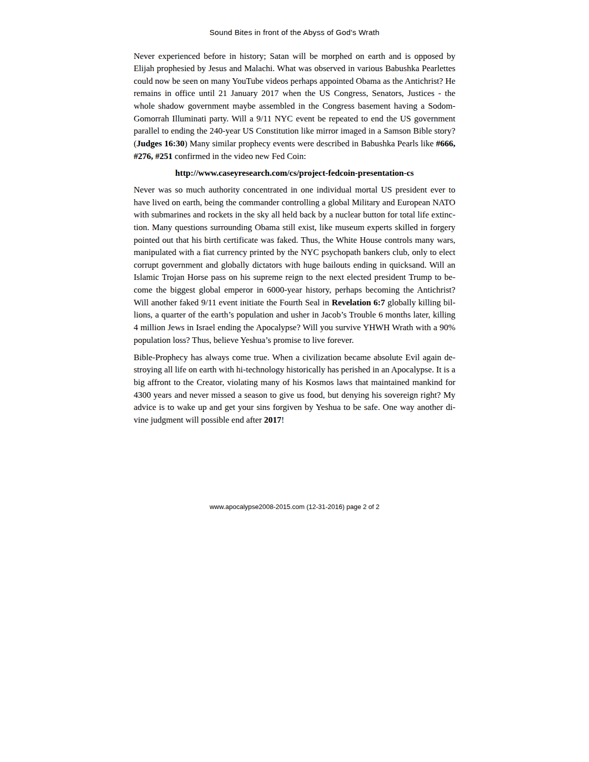Sound Bites in front of the Abyss of God’s Wrath
Never experienced before in history; Satan will be morphed on earth and is opposed by Elijah prophesied by Jesus and Malachi. What was observed in various Babushka Pearlettes could now be seen on many YouTube videos perhaps appointed Obama as the Antichrist? He remains in office until 21 January 2017 when the US Congress, Senators, Justices - the whole shadow government maybe assembled in the Congress basement having a Sodom-Gomorrah Illuminati party. Will a 9/11 NYC event be repeated to end the US government parallel to ending the 240-year US Constitution like mirror imaged in a Samson Bible story? (Judges 16:30) Many similar prophecy events were described in Babushka Pearls like #666, #276, #251 confirmed in the video new Fed Coin:
http://www.caseyresearch.com/cs/project-fedcoin-presentation-cs
Never was so much authority concentrated in one individual mortal US president ever to have lived on earth, being the commander controlling a global Military and European NATO with submarines and rockets in the sky all held back by a nuclear button for total life extinction. Many questions surrounding Obama still exist, like museum experts skilled in forgery pointed out that his birth certificate was faked. Thus, the White House controls many wars, manipulated with a fiat currency printed by the NYC psychopath bankers club, only to elect corrupt government and globally dictators with huge bailouts ending in quicksand. Will an Islamic Trojan Horse pass on his supreme reign to the next elected president Trump to become the biggest global emperor in 6000-year history, perhaps becoming the Antichrist? Will another faked 9/11 event initiate the Fourth Seal in Revelation 6:7 globally killing billions, a quarter of the earth’s population and usher in Jacob’s Trouble 6 months later, killing 4 million Jews in Israel ending the Apocalypse? Will you survive YHWH Wrath with a 90% population loss? Thus, believe Yeshua’s promise to live forever.
Bible-Prophecy has always come true. When a civilization became absolute Evil again destroying all life on earth with hi-technology historically has perished in an Apocalypse. It is a big affront to the Creator, violating many of his Kosmos laws that maintained mankind for 4300 years and never missed a season to give us food, but denying his sovereign right? My advice is to wake up and get your sins forgiven by Yeshua to be safe. One way another divine judgment will possible end after 2017!
www.apocalypse2008-2015.com (12-31-2016) page 2 of 2